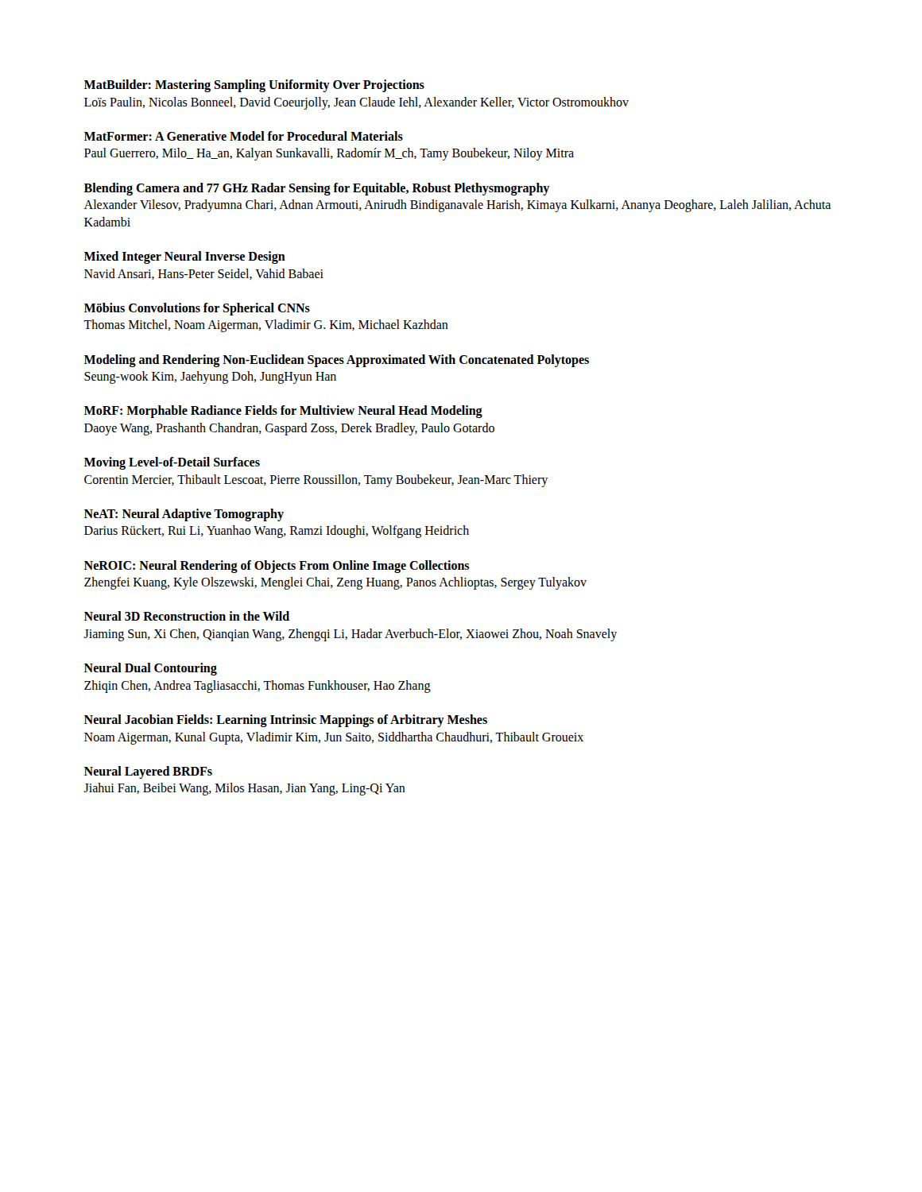MatBuilder: Mastering Sampling Uniformity Over Projections
Loïs Paulin, Nicolas Bonneel, David Coeurjolly, Jean Claude Iehl, Alexander Keller, Victor Ostromoukhov
MatFormer: A Generative Model for Procedural Materials
Paul Guerrero, Milo_ Ha_an, Kalyan Sunkavalli, Radomír M_ch, Tamy Boubekeur, Niloy Mitra
Blending Camera and 77 GHz Radar Sensing for Equitable, Robust Plethysmography
Alexander Vilesov, Pradyumna Chari, Adnan Armouti, Anirudh Bindiganavale Harish, Kimaya Kulkarni, Ananya Deoghare, Laleh Jalilian, Achuta Kadambi
Mixed Integer Neural Inverse Design
Navid Ansari, Hans-Peter Seidel, Vahid Babaei
Möbius Convolutions for Spherical CNNs
Thomas Mitchel, Noam Aigerman, Vladimir G. Kim, Michael Kazhdan
Modeling and Rendering Non-Euclidean Spaces Approximated With Concatenated Polytopes
Seung-wook Kim, Jaehyung Doh, JungHyun Han
MoRF: Morphable Radiance Fields for Multiview Neural Head Modeling
Daoye Wang, Prashanth Chandran, Gaspard Zoss, Derek Bradley, Paulo Gotardo
Moving Level-of-Detail Surfaces
Corentin Mercier, Thibault Lescoat, Pierre Roussillon, Tamy Boubekeur, Jean-Marc Thiery
NeAT: Neural Adaptive Tomography
Darius Rückert, Rui Li, Yuanhao Wang, Ramzi Idoughi, Wolfgang Heidrich
NeROIC: Neural Rendering of Objects From Online Image Collections
Zhengfei Kuang, Kyle Olszewski, Menglei Chai, Zeng Huang, Panos Achlioptas, Sergey Tulyakov
Neural 3D Reconstruction in the Wild
Jiaming Sun, Xi Chen, Qianqian Wang, Zhengqi Li, Hadar Averbuch-Elor, Xiaowei Zhou, Noah Snavely
Neural Dual Contouring
Zhiqin Chen, Andrea Tagliasacchi, Thomas Funkhouser, Hao Zhang
Neural Jacobian Fields: Learning Intrinsic Mappings of Arbitrary Meshes
Noam Aigerman, Kunal Gupta, Vladimir Kim, Jun Saito, Siddhartha Chaudhuri, Thibault Groueix
Neural Layered BRDFs
Jiahui Fan, Beibei Wang, Milos Hasan, Jian Yang, Ling-Qi Yan